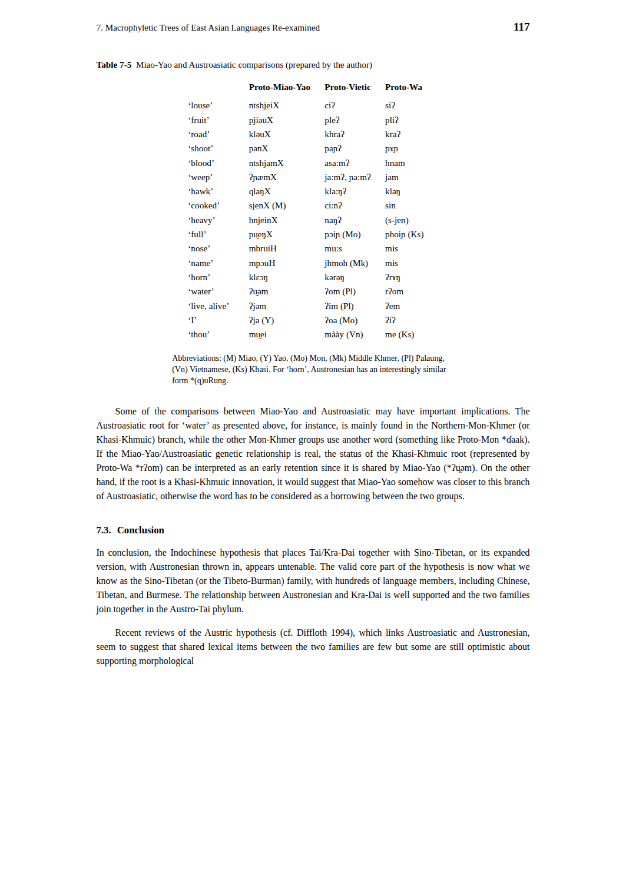7. Macrophyletic Trees of East Asian Languages Re-examined 117
Table 7-5 Miao-Yao and Austroasiatic comparisons (prepared by the author)
| | Proto-Miao-Yao | Proto-Vietic | Proto-Wa |
| --- | --- | --- | --- |
| ‘louse’ | ntshjeiX | ciʔ | siʔ |
| ‘fruit’ | pjiəuX | pleʔ | pliʔ |
| ‘road’ | kləuX | khraʔ | kraʔ |
| ‘shoot’ | pənX | paɲʔ | pɤɲ |
| ‘blood’ | ntshjamX | asa:mʔ | hnam |
| ‘weep’ | ʔɲæmX | ja:mʔ, ɲa:mʔ | jam |
| ‘hawk’ | qlaŋX | kla:ŋʔ | klaŋ |
| ‘cooked’ | sjenX (M) | ci:nʔ | sin |
| ‘heavy’ | hnjeinX | naŋʔ | (s-jen) |
| ‘full’ | pu̯eŋX | pɔiɲ (Mo) | phoiɲ (Ks) |
| ‘nose’ | mbruiH | mu:s | mis |
| ‘name’ | mpɔuH | jhmoh (Mk) | mis |
| ‘horn’ | klɛɔŋ | kərəŋ | ʔrɤŋ |
| ‘water’ | ʔu̯əm | ʔom (Pl) | rʔom |
| ‘live, alive’ | ʔjəm | ʔim (Pl) | ʔem |
| ‘I’ | ʔja (Y) | ʔoa (Mo) | ʔiʔ |
| ‘thou’ | mu̯ei | màày (Vn) | me (Ks) |
Abbreviations: (M) Miao, (Y) Yao, (Mo) Mon, (Mk) Middle Khmer, (Pl) Palaung, (Vn) Vietnamese, (Ks) Khasi. For ‘horn’, Austronesian has an interestingly similar form *(q)uRung.
Some of the comparisons between Miao-Yao and Austroasiatic may have important implications. The Austroasiatic root for ‘water’ as presented above, for instance, is mainly found in the Northern-Mon-Khmer (or Khasi-Khmuic) branch, while the other Mon-Khmer groups use another word (something like Proto-Mon *ɗaak). If the Miao-Yao/Austroasiatic genetic relationship is real, the status of the Khasi-Khmuic root (represented by Proto-Wa *rʔom) can be interpreted as an early retention since it is shared by Miao-Yao (*ʔu̯əm). On the other hand, if the root is a Khasi-Khmuic innovation, it would suggest that Miao-Yao somehow was closer to this branch of Austroasiatic, otherwise the word has to be considered as a borrowing between the two groups.
7.3. Conclusion
In conclusion, the Indochinese hypothesis that places Tai/Kra-Dai together with Sino-Tibetan, or its expanded version, with Austronesian thrown in, appears untenable. The valid core part of the hypothesis is now what we know as the Sino-Tibetan (or the Tibeto-Burman) family, with hundreds of language members, including Chinese, Tibetan, and Burmese. The relationship between Austronesian and Kra-Dai is well supported and the two families join together in the Austro-Tai phylum.
Recent reviews of the Austric hypothesis (cf. Diffloth 1994), which links Austroasiatic and Austronesian, seem to suggest that shared lexical items between the two families are few but some are still optimistic about supporting morphological